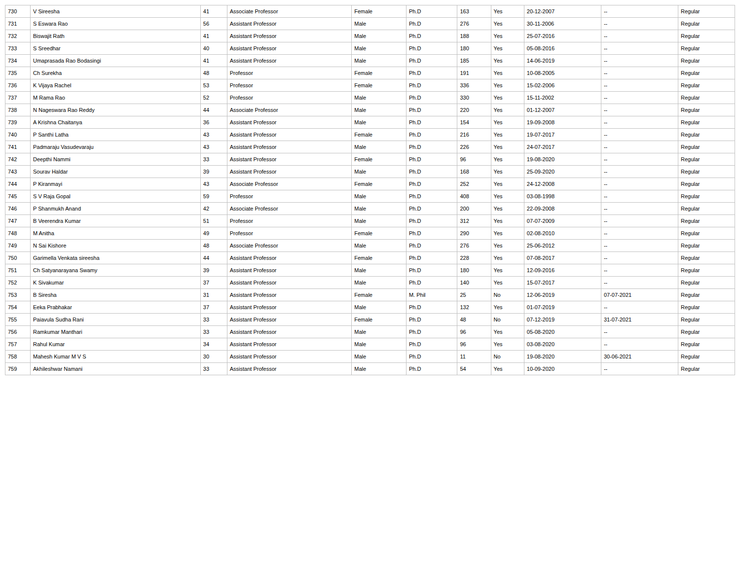| 730 | V Sireesha | 41 | Associate Professor | Female | Ph.D | 163 | Yes | 20-12-2007 | -- | Regular |
| 731 | S Eswara Rao | 56 | Assistant Professor | Male | Ph.D | 276 | Yes | 30-11-2006 | -- | Regular |
| 732 | Biswajit Rath | 41 | Assistant Professor | Male | Ph.D | 188 | Yes | 25-07-2016 | -- | Regular |
| 733 | S Sreedhar | 40 | Assistant Professor | Male | Ph.D | 180 | Yes | 05-08-2016 | -- | Regular |
| 734 | Umaprasada Rao Bodasingi | 41 | Assistant Professor | Male | Ph.D | 185 | Yes | 14-06-2019 | -- | Regular |
| 735 | Ch Surekha | 48 | Professor | Female | Ph.D | 191 | Yes | 10-08-2005 | -- | Regular |
| 736 | K Vijaya Rachel | 53 | Professor | Female | Ph.D | 336 | Yes | 15-02-2006 | -- | Regular |
| 737 | M Rama Rao | 52 | Professor | Male | Ph.D | 330 | Yes | 15-11-2002 | -- | Regular |
| 738 | N Nageswara Rao Reddy | 44 | Associate Professor | Male | Ph.D | 220 | Yes | 01-12-2007 | -- | Regular |
| 739 | A Krishna Chaitanya | 36 | Assistant Professor | Male | Ph.D | 154 | Yes | 19-09-2008 | -- | Regular |
| 740 | P Santhi Latha | 43 | Assistant Professor | Female | Ph.D | 216 | Yes | 19-07-2017 | -- | Regular |
| 741 | Padmaraju Vasudevaraju | 43 | Assistant Professor | Male | Ph.D | 226 | Yes | 24-07-2017 | -- | Regular |
| 742 | Deepthi Nammi | 33 | Assistant Professor | Female | Ph.D | 96 | Yes | 19-08-2020 | -- | Regular |
| 743 | Sourav Haldar | 39 | Assistant Professor | Male | Ph.D | 168 | Yes | 25-09-2020 | -- | Regular |
| 744 | P Kiranmayi | 43 | Associate Professor | Female | Ph.D | 252 | Yes | 24-12-2008 | -- | Regular |
| 745 | S V Raja Gopal | 59 | Professor | Male | Ph.D | 408 | Yes | 03-08-1998 | -- | Regular |
| 746 | P Shanmukh Anand | 42 | Associate Professor | Male | Ph.D | 200 | Yes | 22-09-2008 | -- | Regular |
| 747 | B Veerendra Kumar | 51 | Professor | Male | Ph.D | 312 | Yes | 07-07-2009 | -- | Regular |
| 748 | M Anitha | 49 | Professor | Female | Ph.D | 290 | Yes | 02-08-2010 | -- | Regular |
| 749 | N Sai Kishore | 48 | Associate Professor | Male | Ph.D | 276 | Yes | 25-06-2012 | -- | Regular |
| 750 | Garimella Venkata sireesha | 44 | Assistant Professor | Female | Ph.D | 228 | Yes | 07-08-2017 | -- | Regular |
| 751 | Ch Satyanarayana Swamy | 39 | Assistant Professor | Male | Ph.D | 180 | Yes | 12-09-2016 | -- | Regular |
| 752 | K Sivakumar | 37 | Assistant Professor | Male | Ph.D | 140 | Yes | 15-07-2017 | -- | Regular |
| 753 | B Siresha | 31 | Assistant Professor | Female | M. Phil | 25 | No | 12-06-2019 | 07-07-2021 | Regular |
| 754 | Eeka Prabhakar | 37 | Assistant Professor | Male | Ph.D | 132 | Yes | 01-07-2019 | -- | Regular |
| 755 | Paiavula Sudha Rani | 33 | Assistant Professor | Female | Ph.D | 48 | No | 07-12-2019 | 31-07-2021 | Regular |
| 756 | Ramkumar Manthari | 33 | Assistant Professor | Male | Ph.D | 96 | Yes | 05-08-2020 | -- | Regular |
| 757 | Rahul Kumar | 34 | Assistant Professor | Male | Ph.D | 96 | Yes | 03-08-2020 | -- | Regular |
| 758 | Mahesh Kumar M V S | 30 | Assistant Professor | Male | Ph.D | 11 | No | 19-08-2020 | 30-06-2021 | Regular |
| 759 | Akhileshwar Namani | 33 | Assistant Professor | Male | Ph.D | 54 | Yes | 10-09-2020 | -- | Regular |